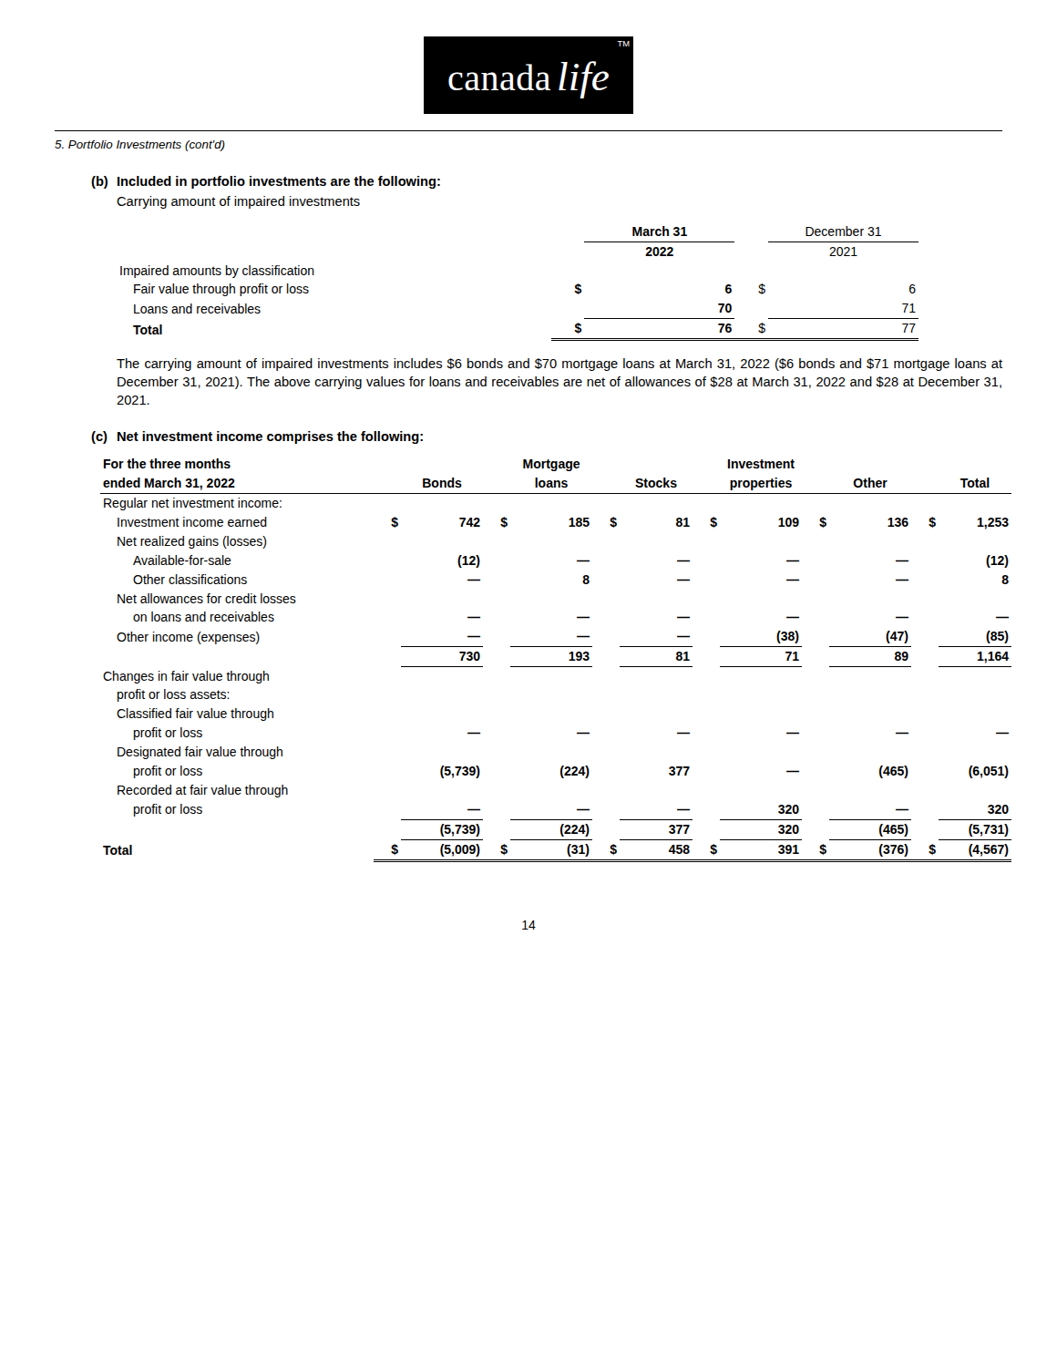TM canada life
5. Portfolio Investments (cont'd)
(b) Included in portfolio investments are the following:
Carrying amount of impaired investments
| | | March 31 | | December 31 |
| | | 2022 | | 2021 |
| Impaired amounts by classification | | | | |
| Fair value through profit or loss | $ | 6 | $ | 6 |
| Loans and receivables | | 70 | | 71 |
| Total | $ | 76 | $ | 77 |
The carrying amount of impaired investments includes $6 bonds and $70 mortgage loans at March 31, 2022 ($6 bonds and $71 mortgage loans at December 31, 2021). The above carrying values for loans and receivables are net of allowances of $28 at March 31, 2022 and $28 at December 31, 2021.
(c) Net investment income comprises the following:
| For the three months | | | | Mortgage | | | | Investment | | | | |
| ended March 31, 2022 | | Bonds | | loans | | Stocks | | properties | | Other | | Total |
| Regular net investment income: | | | | | | | | | | | | |
| Investment income earned | $ | 742 | $ | 185 | $ | 81 | $ | 109 | $ | 136 | $ | 1,253 |
| Net realized gains (losses) | | | | | | | | | | | | |
| Available-for-sale | | (12) | | — | | — | | — | | — | | (12) |
| Other classifications | | — | | 8 | | — | | — | | — | | 8 |
| Net allowances for credit losses | | | | | | | | | | | | |
| on loans and receivables | | — | | — | | — | | — | | — | | — |
| Other income (expenses) | | — | | — | | — | | (38) | | (47) | | (85) |
| | | 730 | | 193 | | 81 | | 71 | | 89 | | 1,164 |
| Changes in fair value through | | | | | | | | | | | | |
| profit or loss assets: | | | | | | | | | | | | |
| Classified fair value through | | | | | | | | | | | | |
| profit or loss | | — | | — | | — | | — | | — | | — |
| Designated fair value through | | | | | | | | | | | | |
| profit or loss | | (5,739) | | (224) | | 377 | | — | | (465) | | (6,051) |
| Recorded at fair value through | | | | | | | | | | | | |
| profit or loss | | — | | — | | — | | 320 | | — | | 320 |
| | | (5,739) | | (224) | | 377 | | 320 | | (465) | | (5,731) |
| Total | $ | (5,009) | $ | (31) | $ | 458 | $ | 391 | $ | (376) | $ | (4,567) |
14